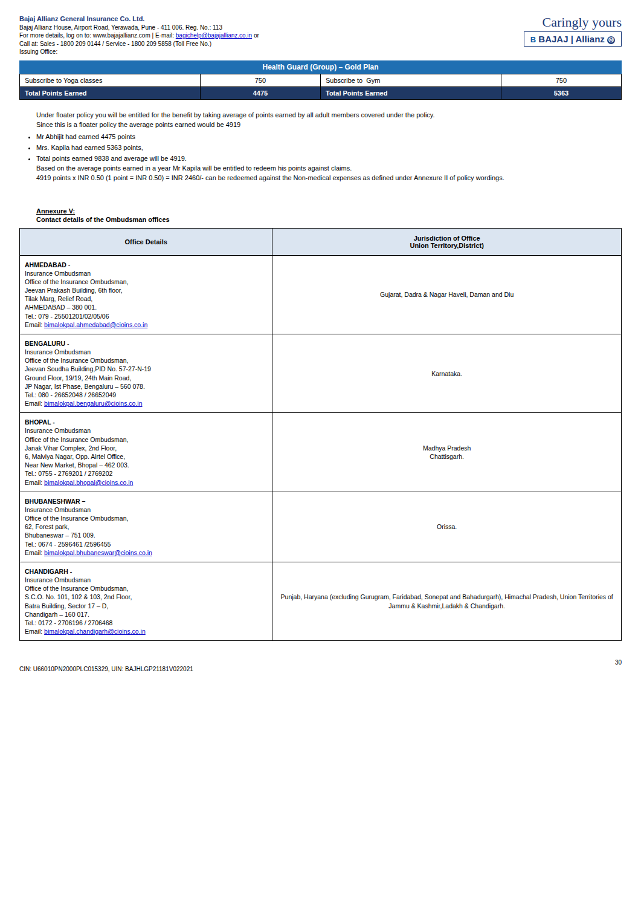Bajaj Allianz General Insurance Co. Ltd.
Bajaj Allianz House, Airport Road, Yerawada, Pune - 411 006. Reg. No.: 113
For more details, log on to: www.bajajallianz.com | E-mail: bagichelp@bajajallianz.co.in or
Call at: Sales - 1800 209 0144 / Service - 1800 209 5858 (Toll Free No.)
Issuing Office:
Caringly yours
B BAJAJ | Allianz Ⓜ
Health Guard (Group) – Gold Plan
| Subscribe to Yoga classes | 750 | Subscribe to Gym | 750 |
| Total Points Earned | 4475 | Total Points Earned | 5363 |
Under floater policy you will be entitled for the benefit by taking average of points earned by all adult members covered under the policy.
Since this is a floater policy the average points earned would be 4919
Mr Abhijit had earned 4475 points
Mrs. Kapila had earned 5363 points,
Total points earned 9838 and average will be 4919.
Based on the average points earned in a year Mr Kapila will be entitled to redeem his points against claims.
4919 points x INR 0.50 (1 point = INR 0.50) = INR 2460/- can be redeemed against the Non-medical expenses as defined under Annexure II of policy wordings.
Annexure V:
Contact details of the Ombudsman offices
| Office Details | Jurisdiction of Office Union Territory,District) |
| --- | --- |
| AHMEDABAD - Insurance Ombudsman Office of the Insurance Ombudsman, Jeevan Prakash Building, 6th floor, Tilak Marg, Relief Road, AHMEDABAD – 380 001. Tel.: 079 - 25501201/02/05/06 Email: bimalokpal.ahmedabad@cioins.co.in | Gujarat, Dadra & Nagar Haveli, Daman and Diu |
| BENGALURU - Insurance Ombudsman Office of the Insurance Ombudsman, Jeevan Soudha Building,PID No. 57-27-N-19 Ground Floor, 19/19, 24th Main Road, JP Nagar, Ist Phase, Bengaluru – 560 078. Tel.: 080 - 26652048 / 26652049 Email: bimalokpal.bengaluru@cioins.co.in | Karnataka. |
| BHOPAL - Insurance Ombudsman Office of the Insurance Ombudsman, Janak Vihar Complex, 2nd Floor, 6, Malviya Nagar, Opp. Airtel Office, Near New Market, Bhopal – 462 003. Tel.: 0755 - 2769201 / 2769202 Email: bimalokpal.bhopal@cioins.co.in | Madhya Pradesh Chattisgarh. |
| BHUBANESHWAR – Insurance Ombudsman Office of the Insurance Ombudsman, 62, Forest park, Bhubaneswar – 751 009. Tel.: 0674 - 2596461 /2596455 Email: bimalokpal.bhubaneswar@cioins.co.in | Orissa. |
| CHANDIGARH - Insurance Ombudsman Office of the Insurance Ombudsman, S.C.O. No. 101, 102 & 103, 2nd Floor, Batra Building, Sector 17 – D, Chandigarh – 160 017. Tel.: 0172 - 2706196 / 2706468 Email: bimalokpal.chandigarh@cioins.co.in | Punjab, Haryana (excluding Gurugram, Faridabad, Sonepat and Bahadurgarh), Himachal Pradesh, Union Territories of Jammu & Kashmir,Ladakh & Chandigarh. |
30
CIN: U66010PN2000PLC015329, UIN: BAJHLGP21181V022021